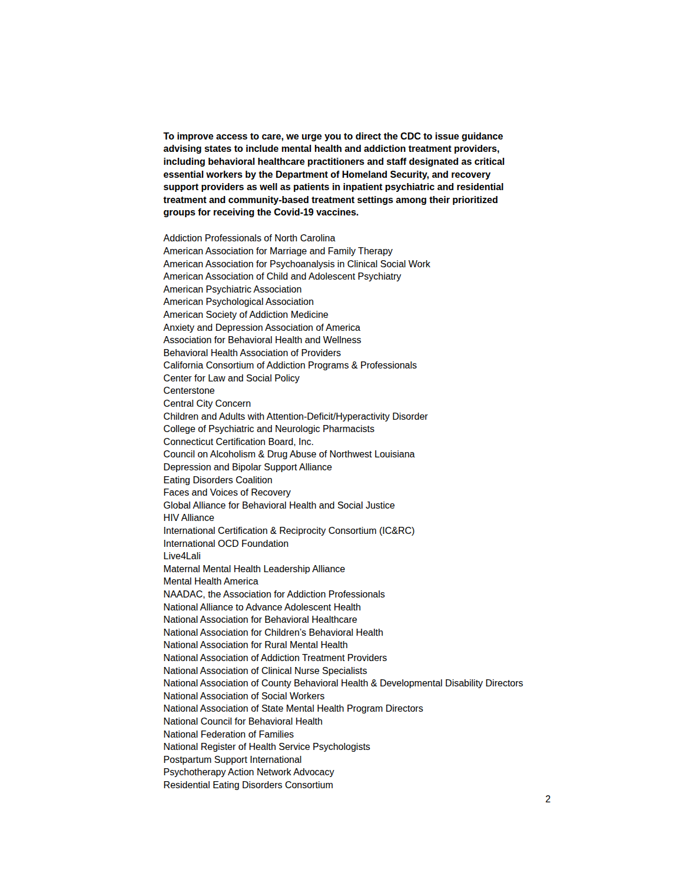To improve access to care, we urge you to direct the CDC to issue guidance advising states to include mental health and addiction treatment providers, including behavioral healthcare practitioners and staff designated as critical essential workers by the Department of Homeland Security, and recovery support providers as well as patients in inpatient psychiatric and residential treatment and community-based treatment settings among their prioritized groups for receiving the Covid-19 vaccines.
Addiction Professionals of North Carolina
American Association for Marriage and Family Therapy
American Association for Psychoanalysis in Clinical Social Work
American Association of Child and Adolescent Psychiatry
American Psychiatric Association
American Psychological Association
American Society of Addiction Medicine
Anxiety and Depression Association of America
Association for Behavioral Health and Wellness
Behavioral Health Association of Providers
California Consortium of Addiction Programs & Professionals
Center for Law and Social Policy
Centerstone
Central City Concern
Children and Adults with Attention-Deficit/Hyperactivity Disorder
College of Psychiatric and Neurologic Pharmacists
Connecticut Certification Board, Inc.
Council on Alcoholism & Drug Abuse of Northwest Louisiana
Depression and Bipolar Support Alliance
Eating Disorders Coalition
Faces and Voices of Recovery
Global Alliance for Behavioral Health and Social Justice
HIV Alliance
International Certification & Reciprocity Consortium (IC&RC)
International OCD Foundation
Live4Lali
Maternal Mental Health Leadership Alliance
Mental Health America
NAADAC, the Association for Addiction Professionals
National Alliance to Advance Adolescent Health
National Association for Behavioral Healthcare
National Association for Children’s Behavioral Health
National Association for Rural Mental Health
National Association of Addiction Treatment Providers
National Association of Clinical Nurse Specialists
National Association of County Behavioral Health & Developmental Disability Directors
National Association of Social Workers
National Association of State Mental Health Program Directors
National Council for Behavioral Health
National Federation of Families
National Register of Health Service Psychologists
Postpartum Support International
Psychotherapy Action Network Advocacy
Residential Eating Disorders Consortium
2